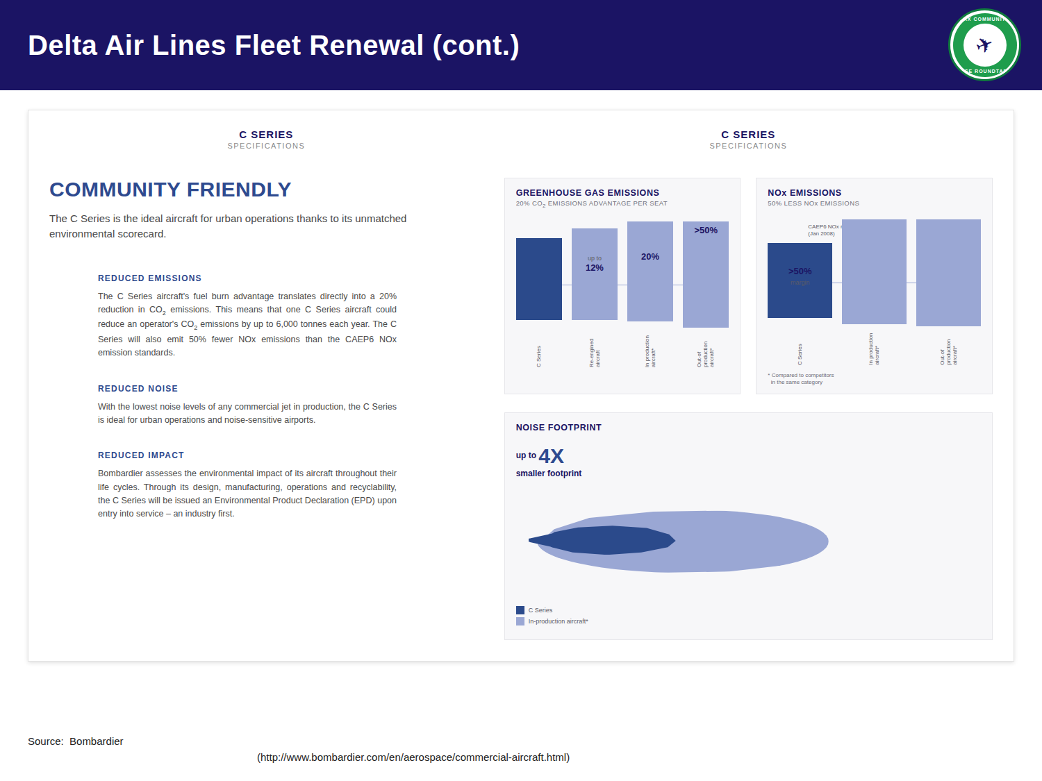Delta Air Lines Fleet Renewal (cont.)
LAX COMMUNITY
✈
NOISE ROUNDTABLE
C SERIES
SPECIFICATIONS
COMMUNITY FRIENDLY
The C Series is the ideal aircraft for urban operations thanks to its unmatched environmental scorecard.
REDUCED EMISSIONS
The C Series aircraft's fuel burn advantage translates directly into a 20% reduction in CO2 emissions. This means that one C Series aircraft could reduce an operator's CO2 emissions by up to 6,000 tonnes each year. The C Series will also emit 50% fewer NOx emissions than the CAEP6 NOx emission standards.
REDUCED NOISE
With the lowest noise levels of any commercial jet in production, the C Series is ideal for urban operations and noise-sensitive airports.
REDUCED IMPACT
Bombardier assesses the environmental impact of its aircraft throughout their life cycles. Through its design, manufacturing, operations and recyclability, the C Series will be issued an Environmental Product Declaration (EPD) upon entry into service – an industry first.
C SERIES
SPECIFICATIONS
GREENHOUSE GAS EMISSIONS
20% CO2 EMISSIONS ADVANTAGE PER SEAT
C Series
up to
12%
Re-engined aircraft
20%
In production aircraft*
>50%
Out-of production aircraft*
NOx EMISSIONS
50% LESS NOx EMISSIONS
CAEP6 NOx requirement
(Jan 2008)
>50%
margin
C Series
In production aircraft*
Out-of production aircraft*
* Compared to competitors
in the same category
NOISE FOOTPRINT
up to 4X
smaller footprint
C Series
In-production aircraft*
Source: Bombardier
(http://www.bombardier.com/en/aerospace/commercial-aircraft.html)